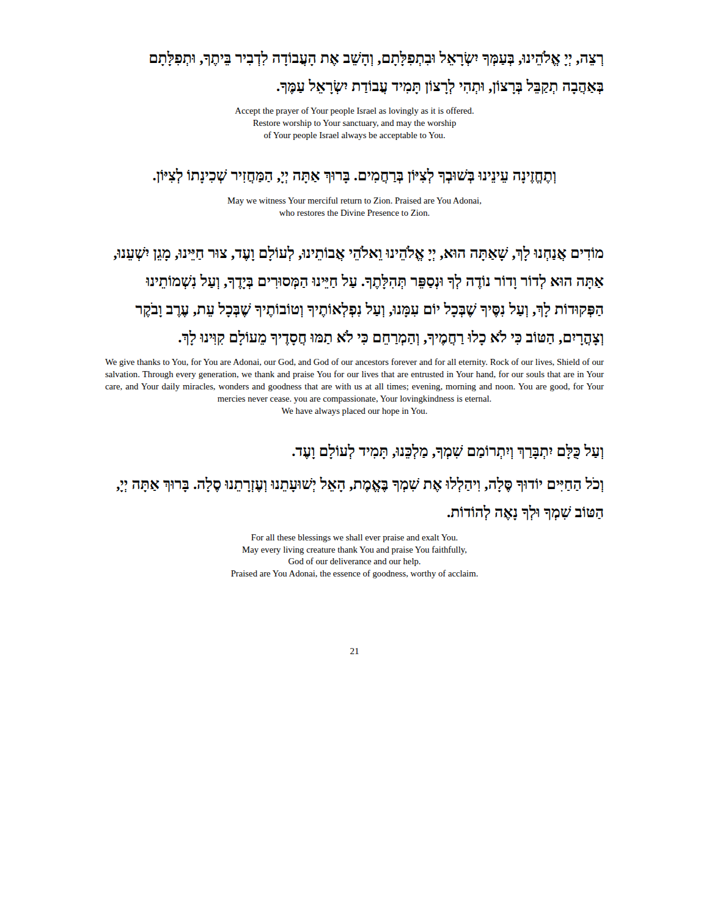רְצֵה, יְיָ אֱלֹהֵינוּ, בְּעַמְּךָ יִשְׂרָאֵל וּבִתְפִלָּתָם, וְהָשֵׁב אֶת הָעֲבוֹדָה לִדְבִיר בֵּיתֶךָ, וּתְפִלָּתָם בְּאַהֲבָה תְקַבֵּל בְּרָצוֹן, וּתְהִי לְרָצוֹן תָּמִיד עֲבוֹדַת יִשְׂרָאֵל עַמֶּךָ.
Accept the prayer of Your people Israel as lovingly as it is offered.
Restore worship to Your sanctuary, and may the worship
of Your people Israel always be acceptable to You.
וְתֶחֱזֶינָה עֵינֵינוּ בְּשׁוּבְךָ לְצִיּוֹן בְּרַחֲמִים. בָּרוּךְ אַתָּה יְיָ, הַמַּחֲזִיר שְׁכִינָתוֹ לְצִיּוֹן.
May we witness Your merciful return to Zion. Praised are You Adonai,
who restores the Divine Presence to Zion.
מוֹדִים אֲנַחְנוּ לָךְ, שָׁאַתָּה הוּא, יְיָ אֱלֹהֵינוּ וֵאלֹהֵי אֲבוֹתֵינוּ, לְעוֹלָם וָעֶד, צוּר חַיֵּינוּ, מָגֵן יִשְׁעֵנוּ, אַתָּה הוּא לְדוֹר וָדוֹר נוֹדֶה לְךָ וּנְסַפֵּר תְּהִלָּתֶךָ. עַל חַיֵּינוּ הַמְּסוּרִים בְּיָדֶךָ, וְעַל נִשְׁמוֹתֵינוּ הַפְּקוּדוֹת לָךְ, וְעַל נִסֶּיךָ שֶׁבְּכָל יוֹם עִמָּנוּ, וְעַל נִפְלְאוֹתֶיךָ וְטוֹבוֹתֶיךָ שֶׁבְּכָל עֵת, עֶרֶב וָבֹקֶר וְצָהֳרָיִם, הַטּוֹב כִּי לֹא כָלוּ רַחֲמֶיךָ, וְהַמְרַחֵם כִּי לֹא תַמּוּ חֲסָדֶיךָ מֵעוֹלָם קִוִּינוּ לָךְ.
We give thanks to You, for You are Adonai, our God, and God of our ancestors forever and for all eternity. Rock of our lives, Shield of our salvation. Through every generation, we thank and praise You for our lives that are entrusted in Your hand, for our souls that are in Your care, and Your daily miracles, wonders and goodness that are with us at all times; evening, morning and noon. You are good, for Your mercies never cease. you are compassionate, Your lovingkindness is eternal.
We have always placed our hope in You.
וְעַל כֻּלָּם יִתְבָּרַךְ וְיִתְרוֹמַם שִׁמְךָ, מַלְכֵּנוּ, תָּמִיד לְעוֹלָם וָעֶד.
וְכֹל הַחַיִּים יוֹדוּךָ סֶּלָה, וִיהַלְלוּ אֶת שִׁמְךָ בֶּאֱמֶת, הָאֵל יְשׁוּעָתֵנוּ וְעֶזְרָתֵנוּ סֶלָה. בָּרוּךְ אַתָּה יְיָ, הַטּוֹב שִׁמְךָ וּלְךָ נָאֶה לְהוֹדוֹת.
For all these blessings we shall ever praise and exalt You.
May every living creature thank You and praise You faithfully,
God of our deliverance and our help.
Praised are You Adonai, the essence of goodness, worthy of acclaim.
21